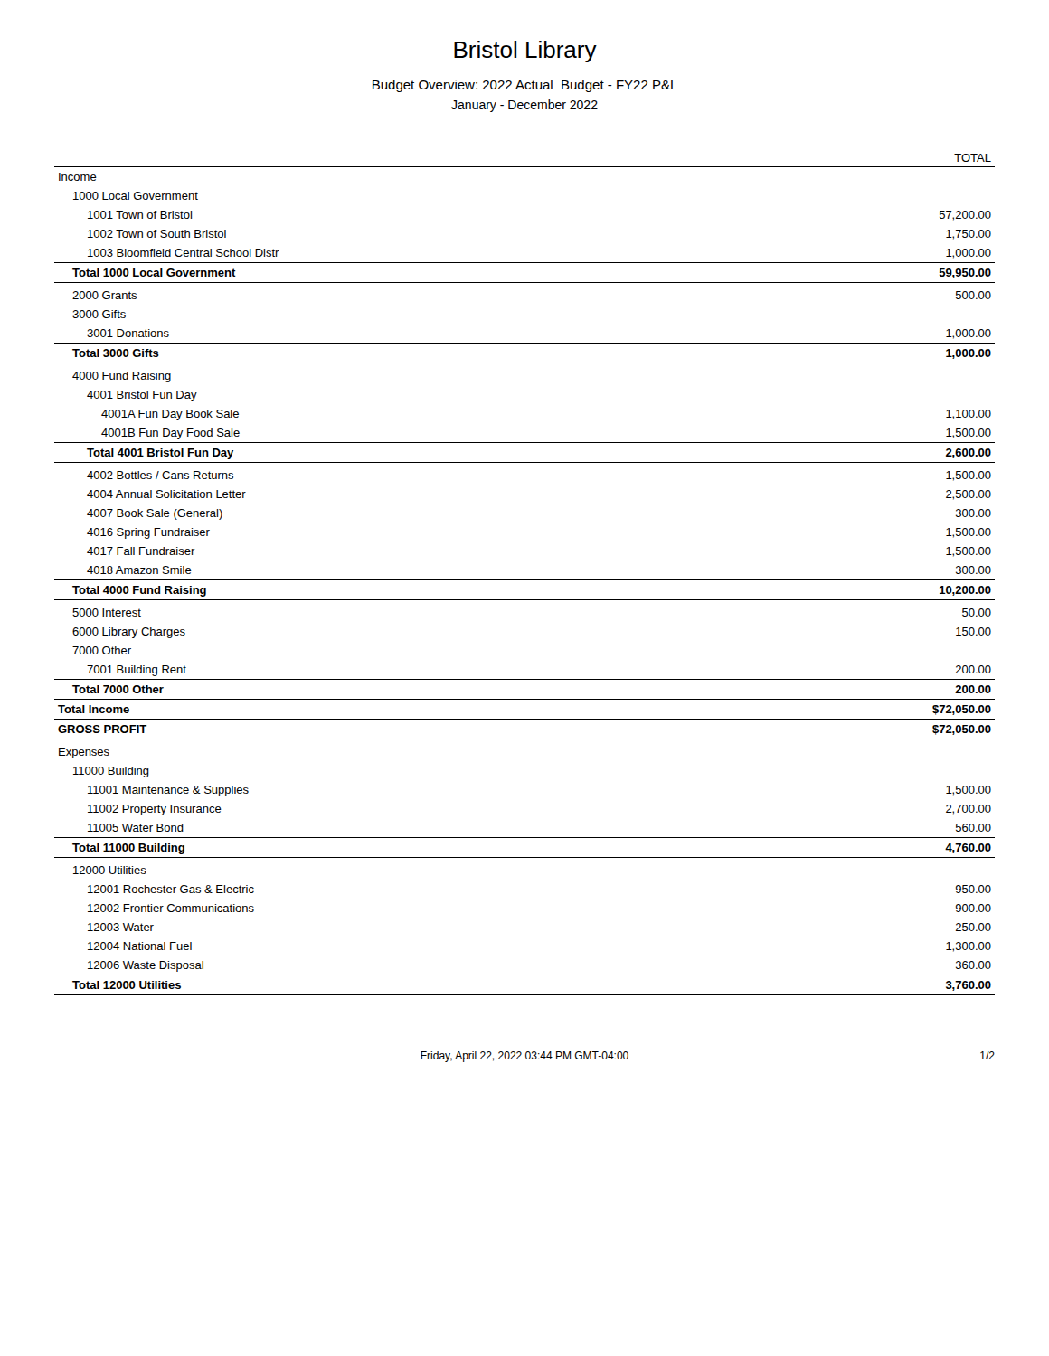Bristol Library
Budget Overview: 2022 Actual Budget - FY22 P&L
January - December 2022
| | TOTAL |
| --- | --- |
| Income | |
| 1000 Local Government | |
| 1001 Town of Bristol | 57,200.00 |
| 1002 Town of South Bristol | 1,750.00 |
| 1003 Bloomfield Central School Distr | 1,000.00 |
| Total 1000 Local Government | 59,950.00 |
| 2000 Grants | 500.00 |
| 3000 Gifts | |
| 3001 Donations | 1,000.00 |
| Total 3000 Gifts | 1,000.00 |
| 4000 Fund Raising | |
| 4001 Bristol Fun Day | |
| 4001A Fun Day Book Sale | 1,100.00 |
| 4001B Fun Day Food Sale | 1,500.00 |
| Total 4001 Bristol Fun Day | 2,600.00 |
| 4002 Bottles / Cans Returns | 1,500.00 |
| 4004 Annual Solicitation Letter | 2,500.00 |
| 4007 Book Sale (General) | 300.00 |
| 4016 Spring Fundraiser | 1,500.00 |
| 4017 Fall Fundraiser | 1,500.00 |
| 4018 Amazon Smile | 300.00 |
| Total 4000 Fund Raising | 10,200.00 |
| 5000 Interest | 50.00 |
| 6000 Library Charges | 150.00 |
| 7000 Other | |
| 7001 Building Rent | 200.00 |
| Total 7000 Other | 200.00 |
| Total Income | $72,050.00 |
| GROSS PROFIT | $72,050.00 |
| Expenses | |
| 11000 Building | |
| 11001 Maintenance & Supplies | 1,500.00 |
| 11002 Property Insurance | 2,700.00 |
| 11005 Water Bond | 560.00 |
| Total 11000 Building | 4,760.00 |
| 12000 Utilities | |
| 12001 Rochester Gas & Electric | 950.00 |
| 12002 Frontier Communications | 900.00 |
| 12003 Water | 250.00 |
| 12004 National Fuel | 1,300.00 |
| 12006 Waste Disposal | 360.00 |
| Total 12000 Utilities | 3,760.00 |
Friday, April 22, 2022 03:44 PM GMT-04:00 1/2